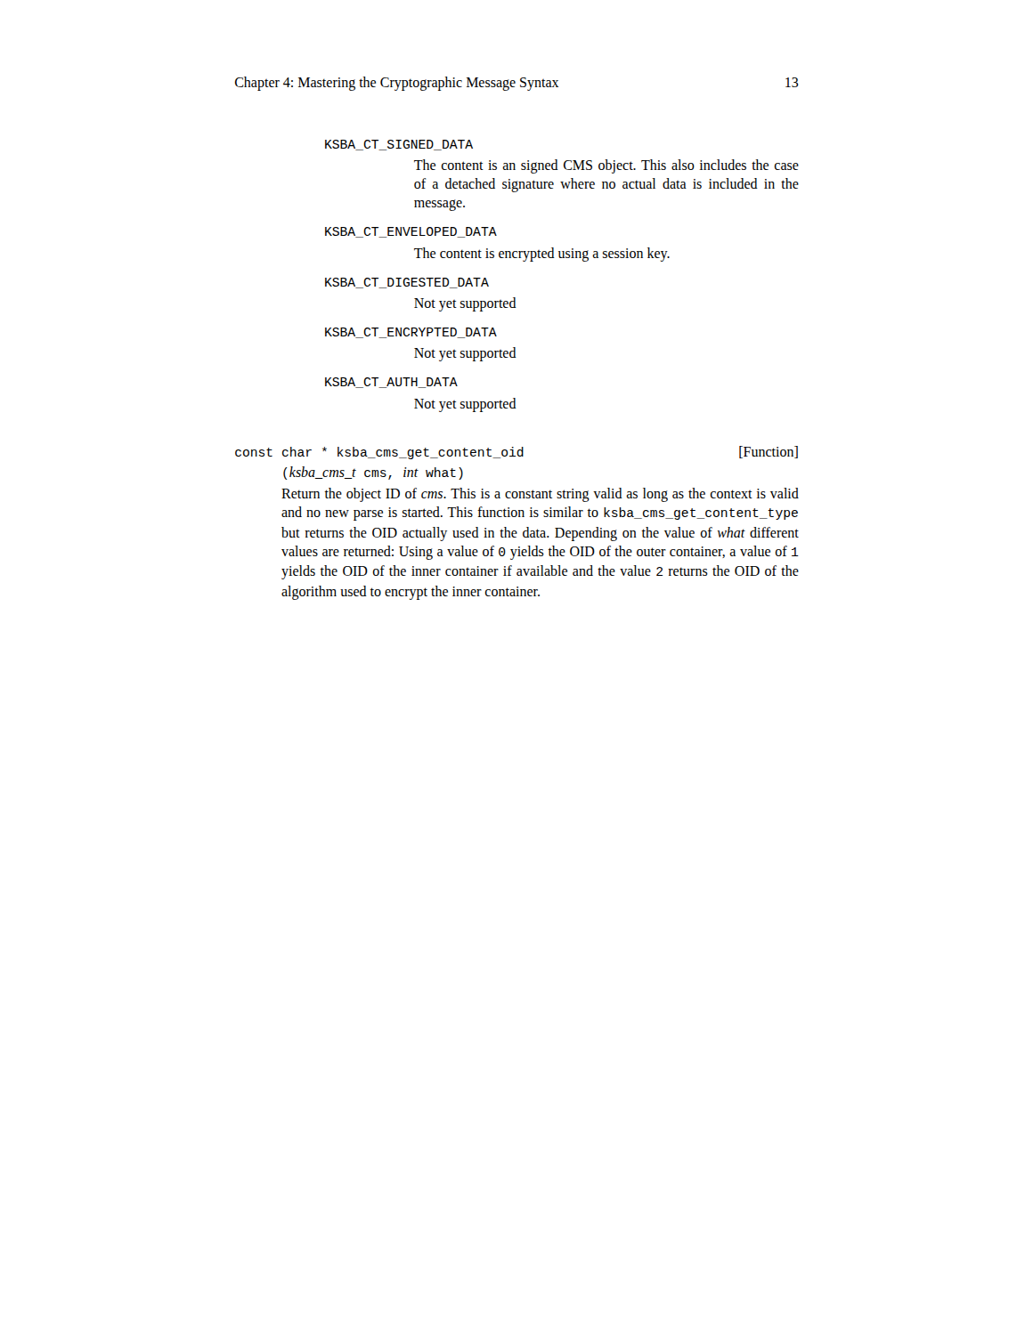Chapter 4: Mastering the Cryptographic Message Syntax 13
KSBA_CT_SIGNED_DATA
The content is an signed CMS object. This also includes the case of a detached signature where no actual data is included in the message.
KSBA_CT_ENVELOPED_DATA
The content is encrypted using a session key.
KSBA_CT_DIGESTED_DATA
Not yet supported
KSBA_CT_ENCRYPTED_DATA
Not yet supported
KSBA_CT_AUTH_DATA
Not yet supported
const char * ksba_cms_get_content_oid [Function]
(ksba_cms_t cms, int what)
Return the object ID of cms. This is a constant string valid as long as the context is valid and no new parse is started. This function is similar to ksba_cms_get_content_type but returns the OID actually used in the data. Depending on the value of what different values are returned: Using a value of 0 yields the OID of the outer container, a value of 1 yields the OID of the inner container if available and the value 2 returns the OID of the algorithm used to encrypt the inner container.